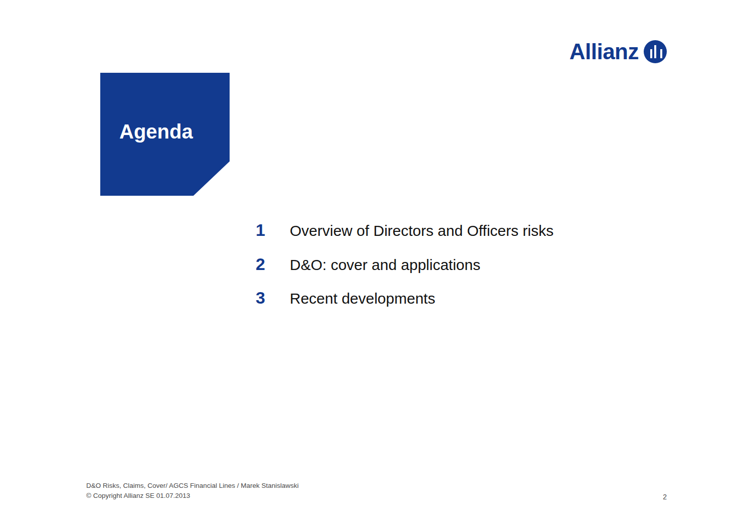Allianz
Agenda
1 Overview of Directors and Officers risks
2 D&O: cover and applications
3 Recent developments
D&O Risks, Claims, Cover/ AGCS Financial Lines / Marek Stanislawski
© Copyright Allianz SE 01.07.2013
2